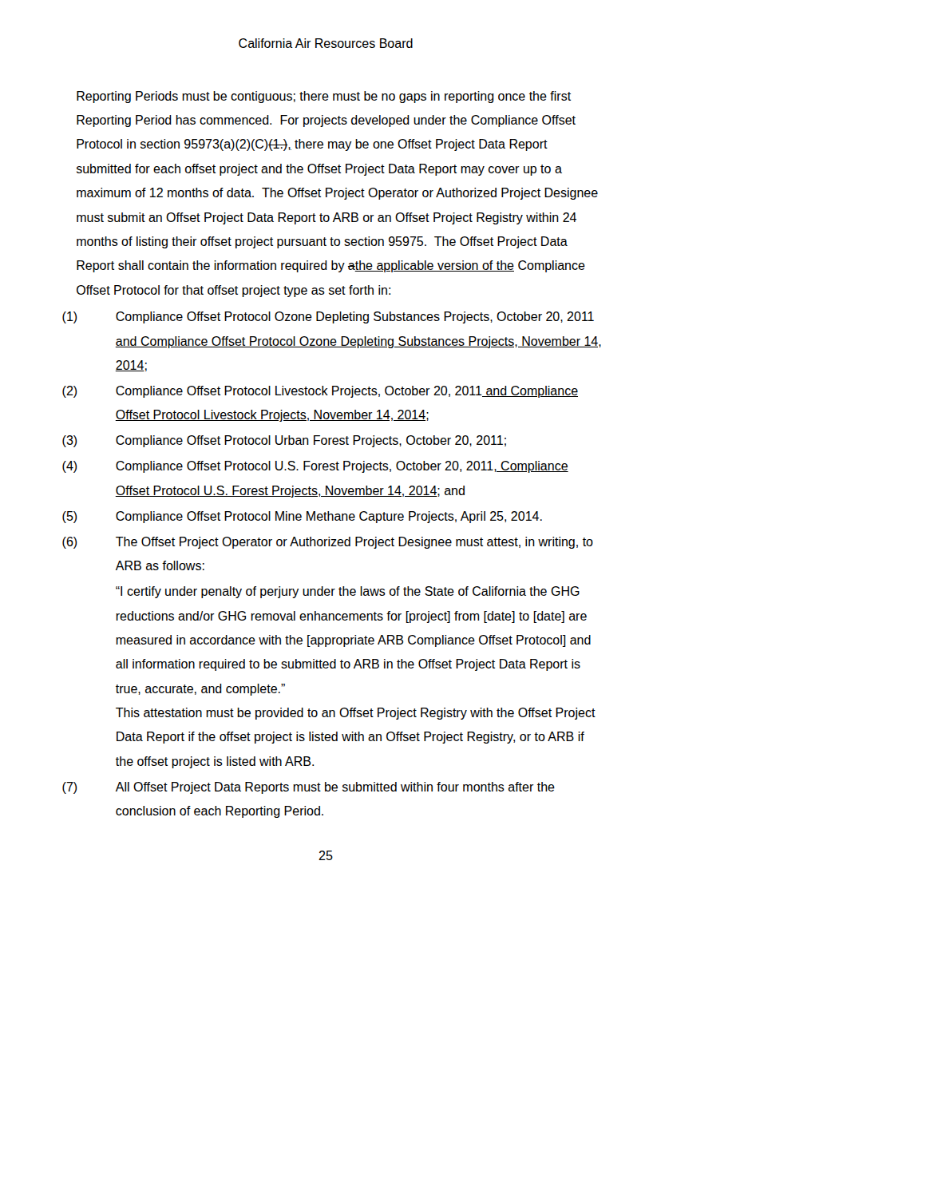California Air Resources Board
Reporting Periods must be contiguous; there must be no gaps in reporting once the first Reporting Period has commenced. For projects developed under the Compliance Offset Protocol in section 95973(a)(2)(C)(1.), there may be one Offset Project Data Report submitted for each offset project and the Offset Project Data Report may cover up to a maximum of 12 months of data. The Offset Project Operator or Authorized Project Designee must submit an Offset Project Data Report to ARB or an Offset Project Registry within 24 months of listing their offset project pursuant to section 95975. The Offset Project Data Report shall contain the information required by athe applicable version of the Compliance Offset Protocol for that offset project type as set forth in:
(1) Compliance Offset Protocol Ozone Depleting Substances Projects, October 20, 2011 and Compliance Offset Protocol Ozone Depleting Substances Projects, November 14, 2014;
(2) Compliance Offset Protocol Livestock Projects, October 20, 2011 and Compliance Offset Protocol Livestock Projects, November 14, 2014;
(3) Compliance Offset Protocol Urban Forest Projects, October 20, 2011;
(4) Compliance Offset Protocol U.S. Forest Projects, October 20, 2011, Compliance Offset Protocol U.S. Forest Projects, November 14, 2014; and
(5) Compliance Offset Protocol Mine Methane Capture Projects, April 25, 2014.
(6) The Offset Project Operator or Authorized Project Designee must attest, in writing, to ARB as follows:
“I certify under penalty of perjury under the laws of the State of California the GHG reductions and/or GHG removal enhancements for [project] from [date] to [date] are measured in accordance with the [appropriate ARB Compliance Offset Protocol] and all information required to be submitted to ARB in the Offset Project Data Report is true, accurate, and complete.”
This attestation must be provided to an Offset Project Registry with the Offset Project Data Report if the offset project is listed with an Offset Project Registry, or to ARB if the offset project is listed with ARB.
(7) All Offset Project Data Reports must be submitted within four months after the conclusion of each Reporting Period.
25